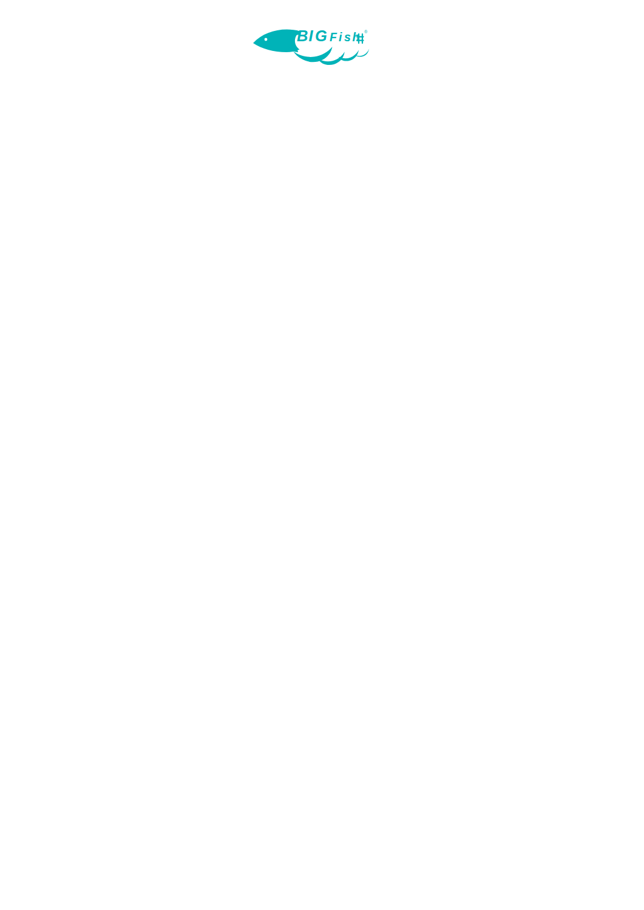BigFish
B I G F i s h ®